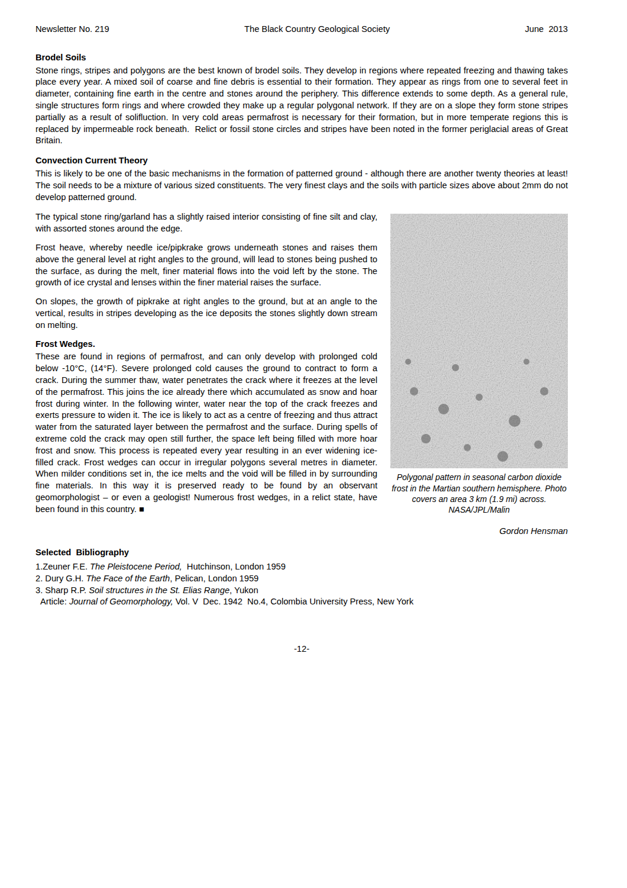Newsletter No. 219
The Black Country Geological Society
June 2013
Brodel Soils
Stone rings, stripes and polygons are the best known of brodel soils. They develop in regions where repeated freezing and thawing takes place every year. A mixed soil of coarse and fine debris is essential to their formation. They appear as rings from one to several feet in diameter, containing fine earth in the centre and stones around the periphery. This difference extends to some depth. As a general rule, single structures form rings and where crowded they make up a regular polygonal network. If they are on a slope they form stone stripes partially as a result of solifluction. In very cold areas permafrost is necessary for their formation, but in more temperate regions this is replaced by impermeable rock beneath. Relict or fossil stone circles and stripes have been noted in the former periglacial areas of Great Britain.
Convection Current Theory
This is likely to be one of the basic mechanisms in the formation of patterned ground - although there are another twenty theories at least! The soil needs to be a mixture of various sized constituents. The very finest clays and the soils with particle sizes above about 2mm do not develop patterned ground.
Polygonal pattern in seasonal carbon dioxide frost in the Martian southern hemisphere. Photo covers an area 3 km (1.9 mi) across. NASA/JPL/Malin
The typical stone ring/garland has a slightly raised interior consisting of fine silt and clay, with assorted stones around the edge.
Frost heave, whereby needle ice/pipkrake grows underneath stones and raises them above the general level at right angles to the ground, will lead to stones being pushed to the surface, as during the melt, finer material flows into the void left by the stone. The growth of ice crystal and lenses within the finer material raises the surface.
On slopes, the growth of pipkrake at right angles to the ground, but at an angle to the vertical, results in stripes developing as the ice deposits the stones slightly down stream on melting.
Frost Wedges.
These are found in regions of permafrost, and can only develop with prolonged cold below -10°C, (14°F). Severe prolonged cold causes the ground to contract to form a crack. During the summer thaw, water penetrates the crack where it freezes at the level of the permafrost. This joins the ice already there which accumulated as snow and hoar frost during winter. In the following winter, water near the top of the crack freezes and exerts pressure to widen it. The ice is likely to act as a centre of freezing and thus attract water from the saturated layer between the permafrost and the surface. During spells of extreme cold the crack may open still further, the space left being filled with more hoar frost and snow. This process is repeated every year resulting in an ever widening ice-filled crack. Frost wedges can occur in irregular polygons several metres in diameter. When milder conditions set in, the ice melts and the void will be filled in by surrounding fine materials. In this way it is preserved ready to be found by an observant geomorphologist – or even a geologist! Numerous frost wedges, in a relict state, have been found in this country. ■
Gordon Hensman
Selected Bibliography
1.Zeuner F.E. The Pleistocene Period, Hutchinson, London 1959
2. Dury G.H. The Face of the Earth, Pelican, London 1959
3. Sharp R.P. Soil structures in the St. Elias Range, Yukon
Article: Journal of Geomorphology, Vol. V Dec. 1942 No.4, Colombia University Press, New York
-12-